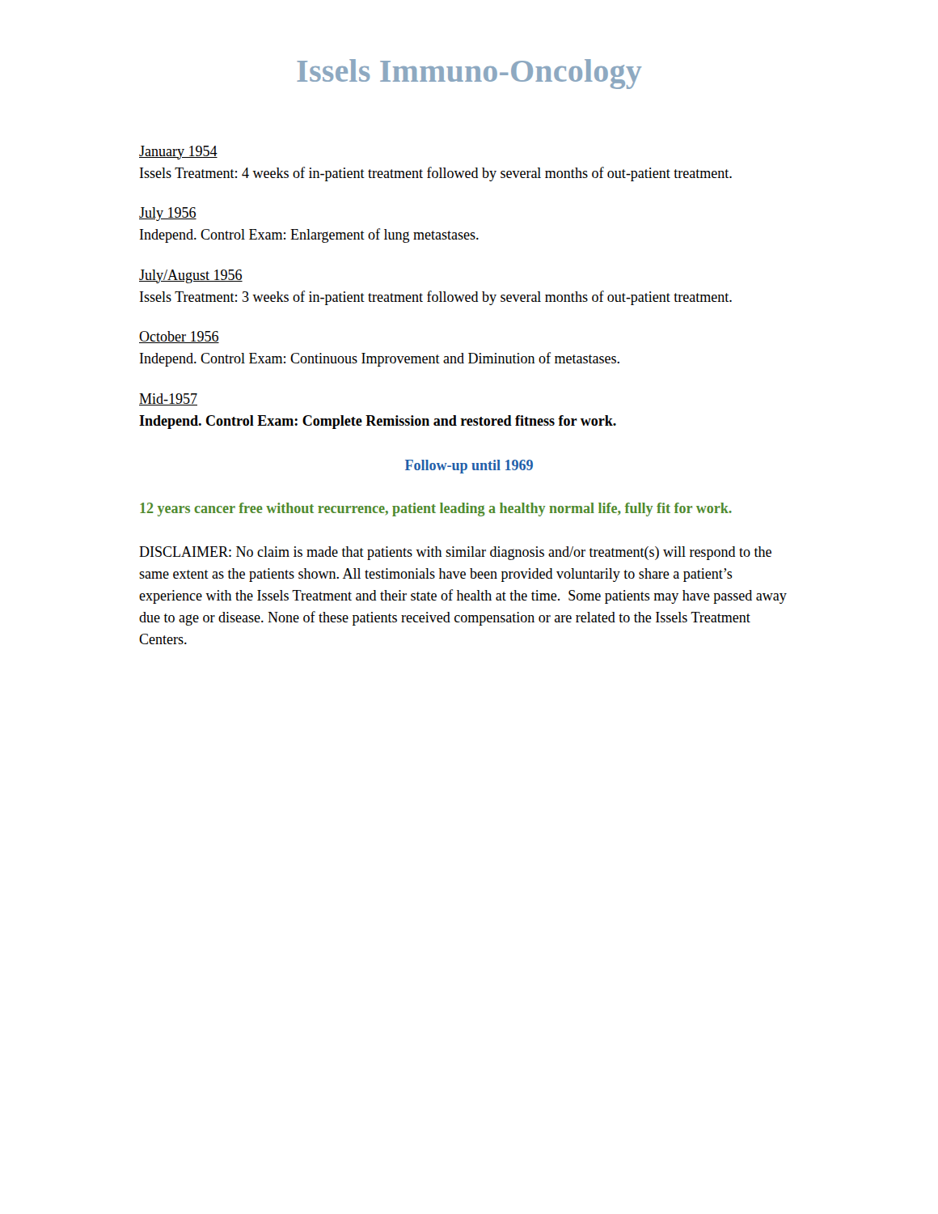Issels Immuno-Oncology
January 1954
Issels Treatment: 4 weeks of in-patient treatment followed by several months of out-patient treatment.
July 1956
Independ. Control Exam: Enlargement of lung metastases.
July/August 1956
Issels Treatment: 3 weeks of in-patient treatment followed by several months of out-patient treatment.
October 1956
Independ. Control Exam: Continuous Improvement and Diminution of metastases.
Mid-1957
Independ. Control Exam: Complete Remission and restored fitness for work.
Follow-up until 1969
12 years cancer free without recurrence, patient leading a healthy normal life, fully fit for work.
DISCLAIMER: No claim is made that patients with similar diagnosis and/or treatment(s) will respond to the same extent as the patients shown. All testimonials have been provided voluntarily to share a patient’s experience with the Issels Treatment and their state of health at the time. Some patients may have passed away due to age or disease. None of these patients received compensation or are related to the Issels Treatment Centers.